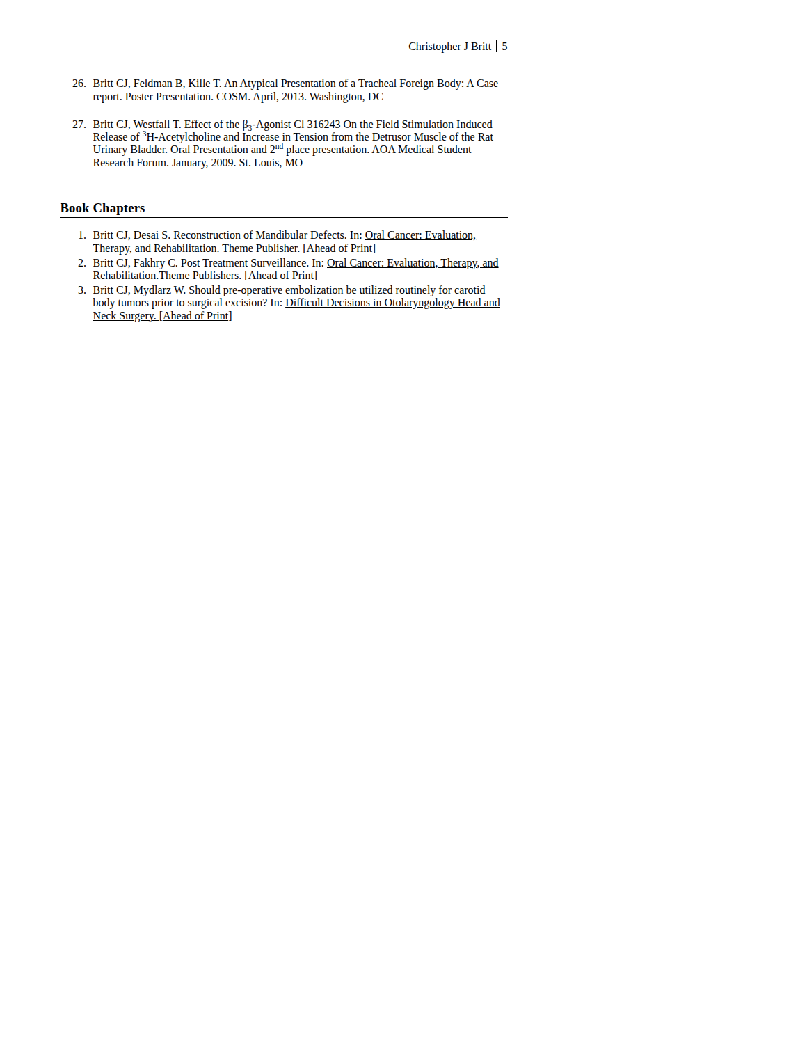Christopher J Britt 5
Britt CJ, Feldman B, Kille T. An Atypical Presentation of a Tracheal Foreign Body: A Case report. Poster Presentation. COSM. April, 2013. Washington, DC
Britt CJ, Westfall T. Effect of the β3-Agonist Cl 316243 On the Field Stimulation Induced Release of 3H-Acetylcholine and Increase in Tension from the Detrusor Muscle of the Rat Urinary Bladder. Oral Presentation and 2nd place presentation. AOA Medical Student Research Forum. January, 2009. St. Louis, MO
Book Chapters
Britt CJ, Desai S. Reconstruction of Mandibular Defects. In: Oral Cancer: Evaluation, Therapy, and Rehabilitation. Theme Publisher. [Ahead of Print]
Britt CJ, Fakhry C. Post Treatment Surveillance. In: Oral Cancer: Evaluation, Therapy, and Rehabilitation.Theme Publishers. [Ahead of Print]
Britt CJ, Mydlarz W. Should pre-operative embolization be utilized routinely for carotid body tumors prior to surgical excision? In: Difficult Decisions in Otolaryngology Head and Neck Surgery. [Ahead of Print]